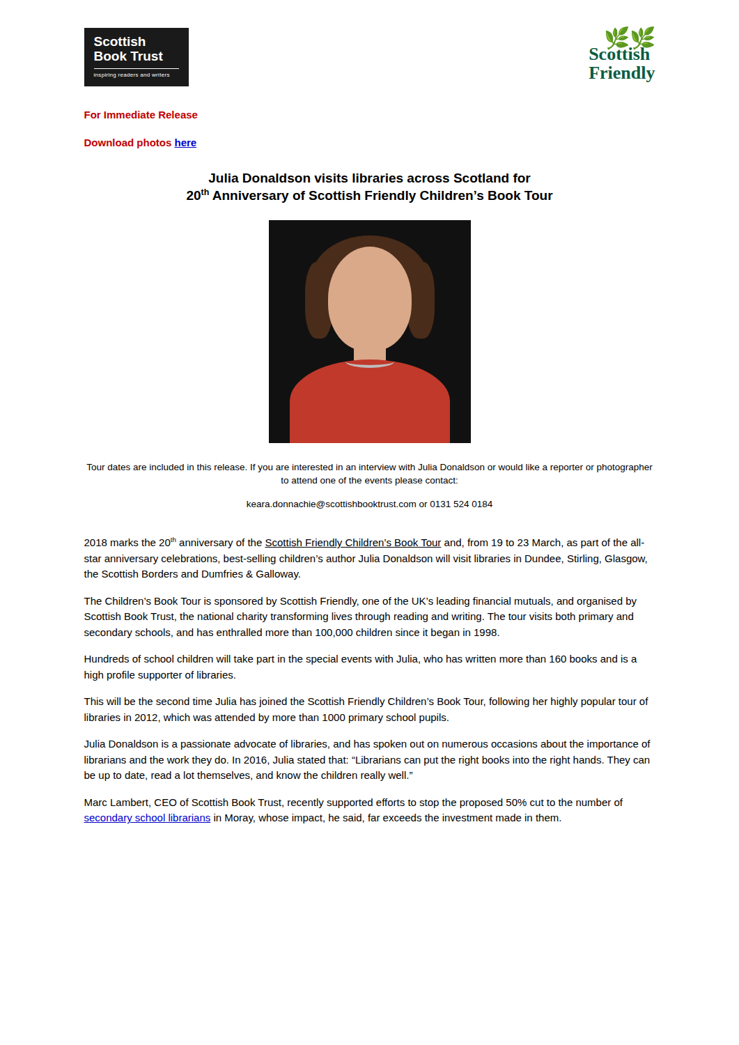Scottish
Book Trust
inspiring readers and writers
🌿🌿
Scottish
Friendly
For Immediate Release
Download photos here
Julia Donaldson visits libraries across Scotland for
20th Anniversary of Scottish Friendly Children’s Book Tour
Tour dates are included in this release. If you are interested in an interview with Julia Donaldson or would like a reporter or photographer to attend one of the events please contact:
keara.donnachie@scottishbooktrust.com or 0131 524 0184
2018 marks the 20th anniversary of the Scottish Friendly Children’s Book Tour and, from 19 to 23 March, as part of the all-star anniversary celebrations, best-selling children’s author Julia Donaldson will visit libraries in Dundee, Stirling, Glasgow, the Scottish Borders and Dumfries & Galloway.
The Children’s Book Tour is sponsored by Scottish Friendly, one of the UK’s leading financial mutuals, and organised by Scottish Book Trust, the national charity transforming lives through reading and writing. The tour visits both primary and secondary schools, and has enthralled more than 100,000 children since it began in 1998.
Hundreds of school children will take part in the special events with Julia, who has written more than 160 books and is a high profile supporter of libraries.
This will be the second time Julia has joined the Scottish Friendly Children’s Book Tour, following her highly popular tour of libraries in 2012, which was attended by more than 1000 primary school pupils.
Julia Donaldson is a passionate advocate of libraries, and has spoken out on numerous occasions about the importance of librarians and the work they do. In 2016, Julia stated that: “Librarians can put the right books into the right hands. They can be up to date, read a lot themselves, and know the children really well.”
Marc Lambert, CEO of Scottish Book Trust, recently supported efforts to stop the proposed 50% cut to the number of secondary school librarians in Moray, whose impact, he said, far exceeds the investment made in them.